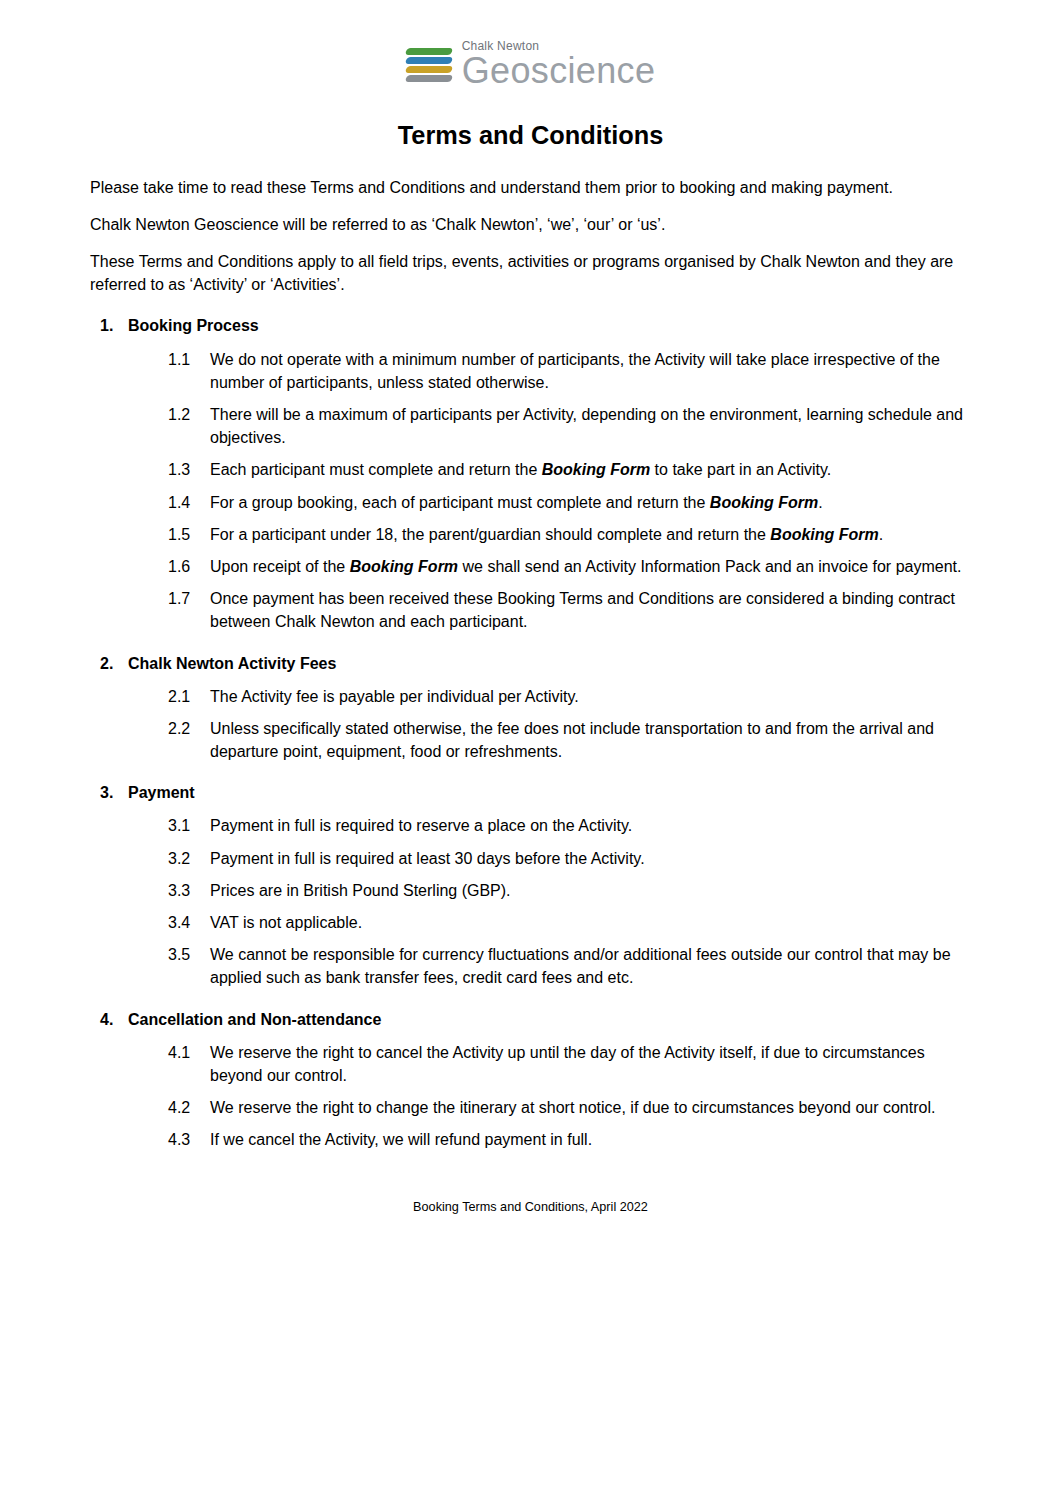Chalk Newton Geoscience
Terms and Conditions
Please take time to read these Terms and Conditions and understand them prior to booking and making payment.
Chalk Newton Geoscience will be referred to as ‘Chalk Newton’, ‘we’, ‘our’ or ‘us’.
These Terms and Conditions apply to all field trips, events, activities or programs organised by Chalk Newton and they are referred to as ‘Activity’ or ‘Activities’.
Booking Process
We do not operate with a minimum number of participants, the Activity will take place irrespective of the number of participants, unless stated otherwise.
There will be a maximum of participants per Activity, depending on the environment, learning schedule and objectives.
Each participant must complete and return the Booking Form to take part in an Activity.
For a group booking, each of participant must complete and return the Booking Form.
For a participant under 18, the parent/guardian should complete and return the Booking Form.
Upon receipt of the Booking Form we shall send an Activity Information Pack and an invoice for payment.
Once payment has been received these Booking Terms and Conditions are considered a binding contract between Chalk Newton and each participant.
Chalk Newton Activity Fees
The Activity fee is payable per individual per Activity.
Unless specifically stated otherwise, the fee does not include transportation to and from the arrival and departure point, equipment, food or refreshments.
Payment
Payment in full is required to reserve a place on the Activity.
Payment in full is required at least 30 days before the Activity.
Prices are in British Pound Sterling (GBP).
VAT is not applicable.
We cannot be responsible for currency fluctuations and/or additional fees outside our control that may be applied such as bank transfer fees, credit card fees and etc.
Cancellation and Non-attendance
We reserve the right to cancel the Activity up until the day of the Activity itself, if due to circumstances beyond our control.
We reserve the right to change the itinerary at short notice, if due to circumstances beyond our control.
If we cancel the Activity, we will refund payment in full.
Booking Terms and Conditions, April 2022